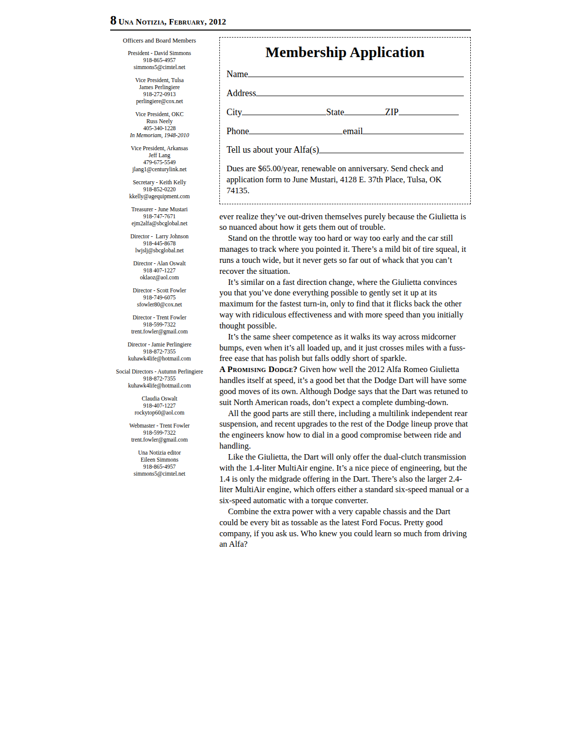8 Una Notizia, February, 2012
Officers and Board Members
President - David Simmons 918-865-4957 simmons5@cimtel.net
Vice President, Tulsa James Perlingiere 918-272-0913 perlingiere@cox.net
Vice President, OKC Russ Neely 405-340-1228 In Memoriam, 1948-2010
Vice President, Arkansas Jeff Lang 479-675-5549 jlang1@centurylink.net
Secretary - Keith Kelly 918-852-0220 kkelly@agequipment.com
Treasurer - June Mustari 918-747-7671 ejm2alfa@sbcglobal.net
Director - Larry Johnson 918-445-8678 lwjslj@sbcglobal.net
Director - Alan Oswalt 918 407-1227 oklaoz@aol.com
Director - Scott Fowler 918-749-6075 sfowler80@cox.net
Director - Trent Fowler 918-599-7322 trent.fowler@gmail.com
Director - Jamie Perlingiere 918-872-7355 kuhawk4life@hotmail.com
Social Directors - Autumn Perlingiere 918-872-7355 kuhawk4life@hotmail.com
Claudia Oswalt 918-407-1227 rockytop60@aol.com
Webmaster - Trent Fowler 918-599-7322 trent.fowler@gmail.com
Una Notizia editor Eileen Simmons 918-865-4957 simmons5@cimtel.net
Membership Application
Name
Address
City State ZIP
Phone email
Tell us about your Alfa(s)
Dues are $65.00/year, renewable on anniversary. Send check and application form to June Mustari, 4128 E. 37th Place, Tulsa, OK 74135.
ever realize they’ve out-driven themselves purely because the Giulietta is so nuanced about how it gets them out of trouble.
Stand on the throttle way too hard or way too early and the car still manages to track where you pointed it. There’s a mild bit of tire squeal, it runs a touch wide, but it never gets so far out of whack that you can’t recover the situation.
It’s similar on a fast direction change, where the Giulietta convinces you that you’ve done everything possible to gently set it up at its maximum for the fastest turn-in, only to find that it flicks back the other way with ridiculous effectiveness and with more speed than you initially thought possible.
It’s the same sheer competence as it walks its way across midcorner bumps, even when it’s all loaded up, and it just crosses miles with a fuss-free ease that has polish but falls oddly short of sparkle.
A Promising Dodge? Given how well the 2012 Alfa Romeo Giulietta handles itself at speed, it’s a good bet that the Dodge Dart will have some good moves of its own. Although Dodge says that the Dart was retuned to suit North American roads, don’t expect a complete dumbing-down.
All the good parts are still there, including a multilink independent rear suspension, and recent upgrades to the rest of the Dodge lineup prove that the engineers know how to dial in a good compromise between ride and handling.
Like the Giulietta, the Dart will only offer the dual-clutch transmission with the 1.4-liter MultiAir engine. It’s a nice piece of engineering, but the 1.4 is only the midgrade offering in the Dart. There’s also the larger 2.4-liter MultiAir engine, which offers either a standard six-speed manual or a six-speed automatic with a torque converter.
Combine the extra power with a very capable chassis and the Dart could be every bit as tossable as the latest Ford Focus. Pretty good company, if you ask us. Who knew you could learn so much from driving an Alfa?